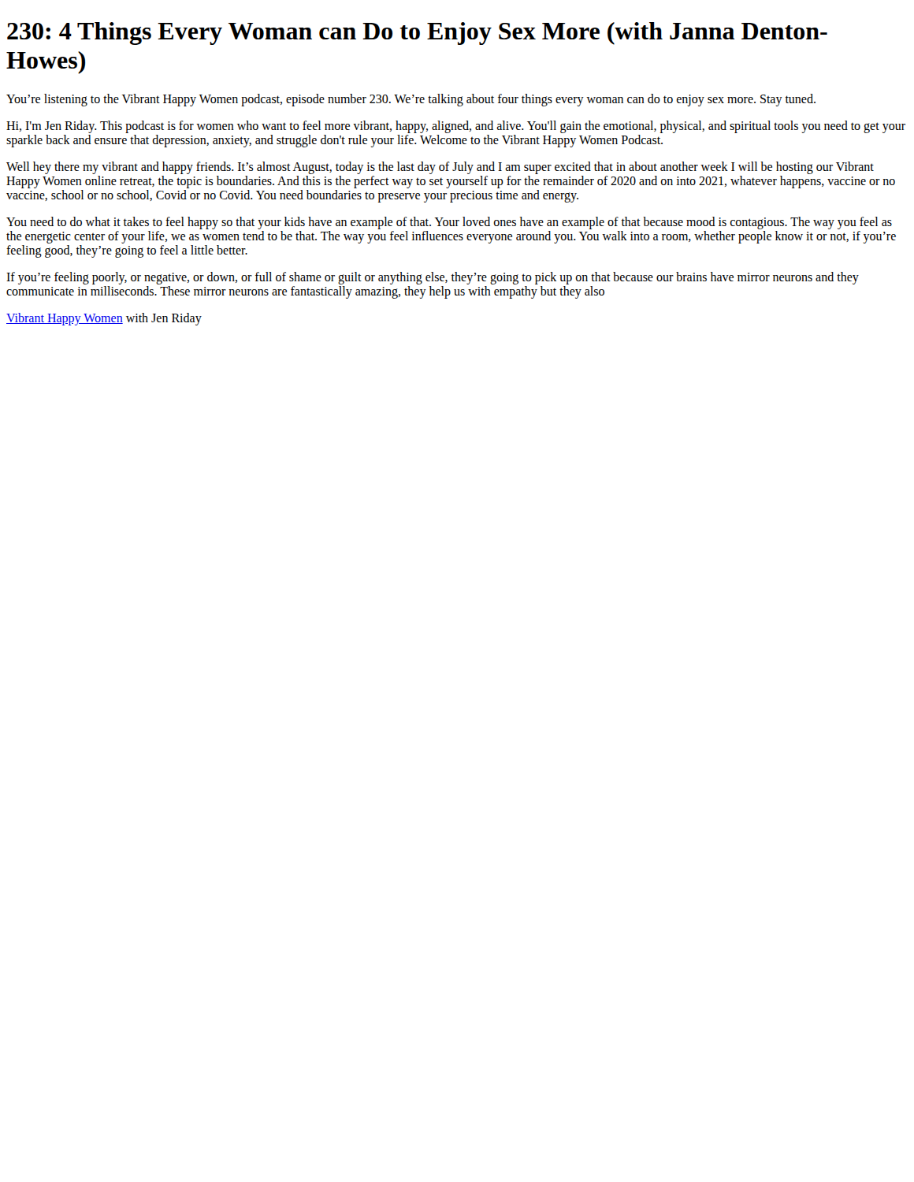230: 4 Things Every Woman can Do to Enjoy Sex More (with Janna Denton-Howes)
You’re listening to the Vibrant Happy Women podcast, episode number 230. We’re talking about four things every woman can do to enjoy sex more. Stay tuned.
Hi, I'm Jen Riday. This podcast is for women who want to feel more vibrant, happy, aligned, and alive. You'll gain the emotional, physical, and spiritual tools you need to get your sparkle back and ensure that depression, anxiety, and struggle don't rule your life. Welcome to the Vibrant Happy Women Podcast.
Well hey there my vibrant and happy friends. It’s almost August, today is the last day of July and I am super excited that in about another week I will be hosting our Vibrant Happy Women online retreat, the topic is boundaries. And this is the perfect way to set yourself up for the remainder of 2020 and on into 2021, whatever happens, vaccine or no vaccine, school or no school, Covid or no Covid. You need boundaries to preserve your precious time and energy.
You need to do what it takes to feel happy so that your kids have an example of that. Your loved ones have an example of that because mood is contagious. The way you feel as the energetic center of your life, we as women tend to be that. The way you feel influences everyone around you. You walk into a room, whether people know it or not, if you’re feeling good, they’re going to feel a little better.
If you’re feeling poorly, or negative, or down, or full of shame or guilt or anything else, they’re going to pick up on that because our brains have mirror neurons and they communicate in milliseconds. These mirror neurons are fantastically amazing, they help us with empathy but they also
Vibrant Happy Women with Jen Riday